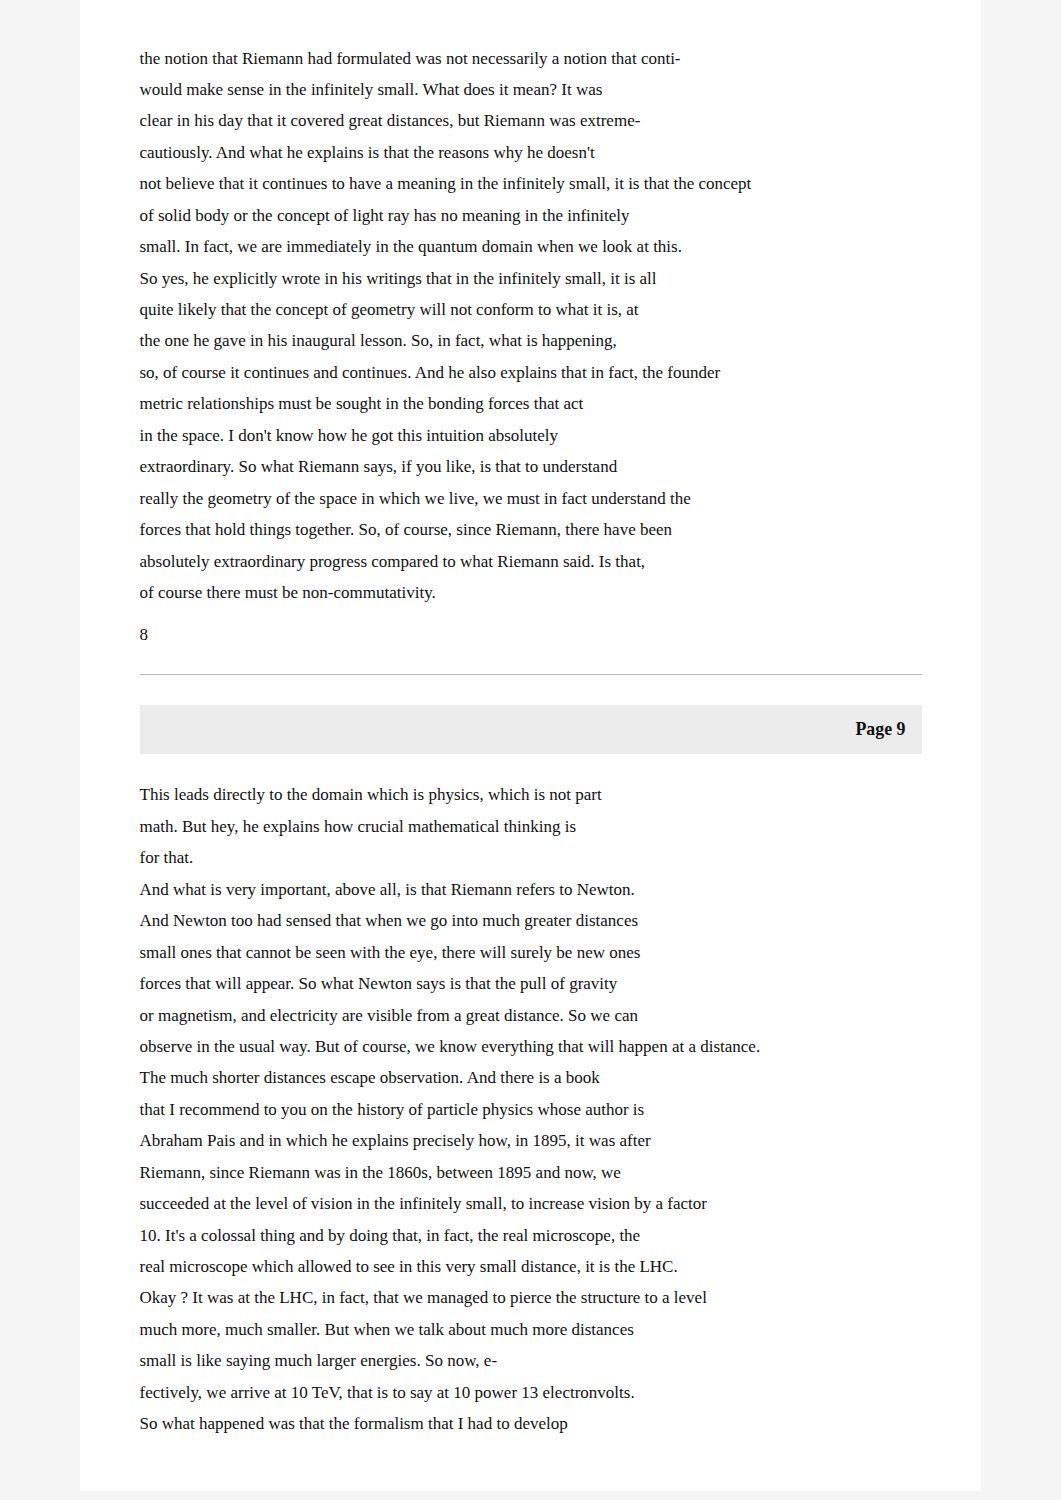the notion that Riemann had formulated was not necessarily a notion that conti-
would make sense in the infinitely small. What does it mean? It was
clear in his day that it covered great distances, but Riemann was extreme-
cautiously. And what he explains is that the reasons why he doesn't
not believe that it continues to have a meaning in the infinitely small, it is that the concept
of solid body or the concept of light ray has no meaning in the infinitely
small. In fact, we are immediately in the quantum domain when we look at this.
So yes, he explicitly wrote in his writings that in the infinitely small, it is all
quite likely that the concept of geometry will not conform to what it is, at
the one he gave in his inaugural lesson. So, in fact, what is happening,
so, of course it continues and continues. And he also explains that in fact, the founder
metric relationships must be sought in the bonding forces that act
in the space. I don't know how he got this intuition absolutely
extraordinary. So what Riemann says, if you like, is that to understand
really the geometry of the space in which we live, we must in fact understand the
forces that hold things together. So, of course, since Riemann, there have been
absolutely extraordinary progress compared to what Riemann said. Is that,
of course there must be non-commutativity.
8
Page 9
This leads directly to the domain which is physics, which is not part
math. But hey, he explains how crucial mathematical thinking is
for that.
And what is very important, above all, is that Riemann refers to Newton.
And Newton too had sensed that when we go into much greater distances
small ones that cannot be seen with the eye, there will surely be new ones
forces that will appear. So what Newton says is that the pull of gravity
or magnetism, and electricity are visible from a great distance. So we can
observe in the usual way. But of course, we know everything that will happen at a distance.
The much shorter distances escape observation. And there is a book
that I recommend to you on the history of particle physics whose author is
Abraham Pais and in which he explains precisely how, in 1895, it was after
Riemann, since Riemann was in the 1860s, between 1895 and now, we
succeeded at the level of vision in the infinitely small, to increase vision by a factor
10. It's a colossal thing and by doing that, in fact, the real microscope, the
real microscope which allowed to see in this very small distance, it is the LHC.
Okay ? It was at the LHC, in fact, that we managed to pierce the structure to a level
much more, much smaller. But when we talk about much more distances
small is like saying much larger energies. So now, e-
fectively, we arrive at 10 TeV, that is to say at 10 power 13 electronvolts.
So what happened was that the formalism that I had to develop